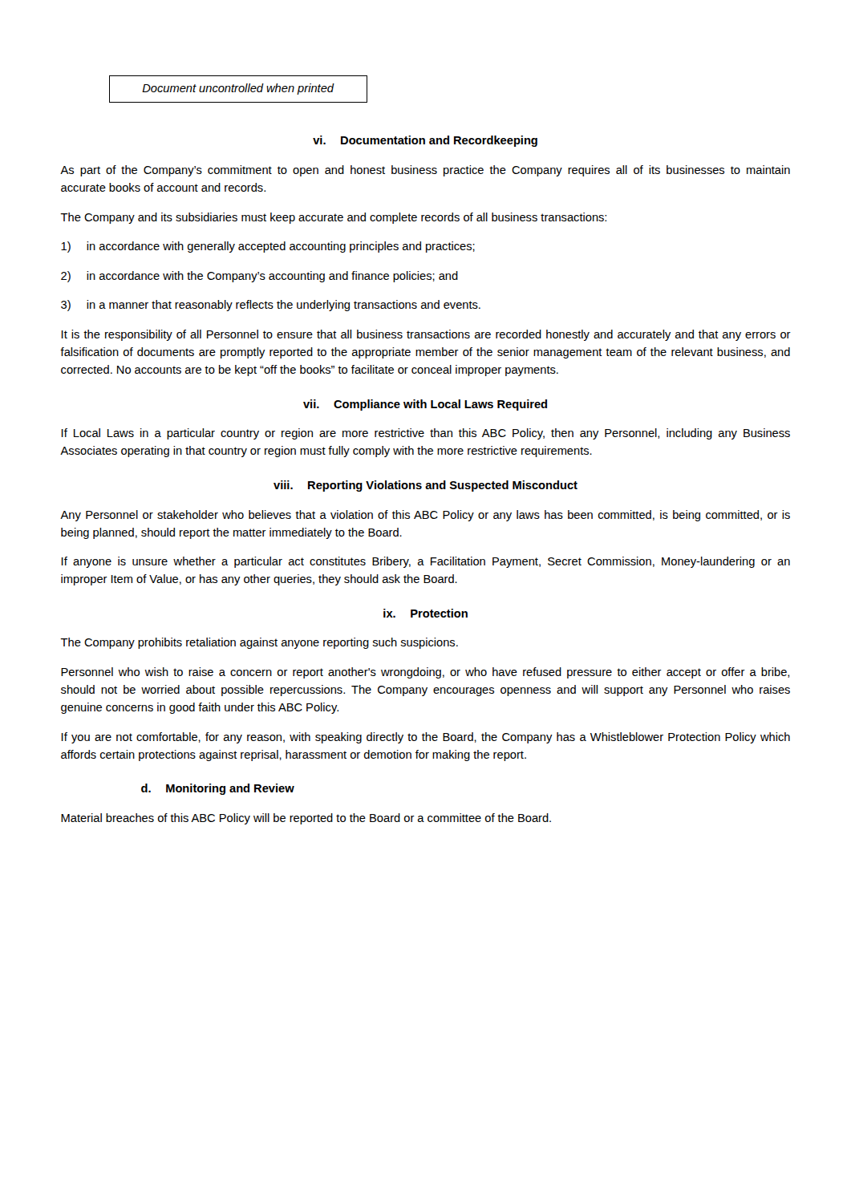Document uncontrolled when printed
vi. Documentation and Recordkeeping
As part of the Company’s commitment to open and honest business practice the Company requires all of its businesses to maintain accurate books of account and records.
The Company and its subsidiaries must keep accurate and complete records of all business transactions:
1) in accordance with generally accepted accounting principles and practices;
2) in accordance with the Company’s accounting and finance policies; and
3) in a manner that reasonably reflects the underlying transactions and events.
It is the responsibility of all Personnel to ensure that all business transactions are recorded honestly and accurately and that any errors or falsification of documents are promptly reported to the appropriate member of the senior management team of the relevant business, and corrected. No accounts are to be kept “off the books” to facilitate or conceal improper payments.
vii. Compliance with Local Laws Required
If Local Laws in a particular country or region are more restrictive than this ABC Policy, then any Personnel, including any Business Associates operating in that country or region must fully comply with the more restrictive requirements.
viii. Reporting Violations and Suspected Misconduct
Any Personnel or stakeholder who believes that a violation of this ABC Policy or any laws has been committed, is being committed, or is being planned, should report the matter immediately to the Board.
If anyone is unsure whether a particular act constitutes Bribery, a Facilitation Payment, Secret Commission, Money-laundering or an improper Item of Value, or has any other queries, they should ask the Board.
ix. Protection
The Company prohibits retaliation against anyone reporting such suspicions.
Personnel who wish to raise a concern or report another's wrongdoing, or who have refused pressure to either accept or offer a bribe, should not be worried about possible repercussions. The Company encourages openness and will support any Personnel who raises genuine concerns in good faith under this ABC Policy.
If you are not comfortable, for any reason, with speaking directly to the Board, the Company has a Whistleblower Protection Policy which affords certain protections against reprisal, harassment or demotion for making the report.
d. Monitoring and Review
Material breaches of this ABC Policy will be reported to the Board or a committee of the Board.